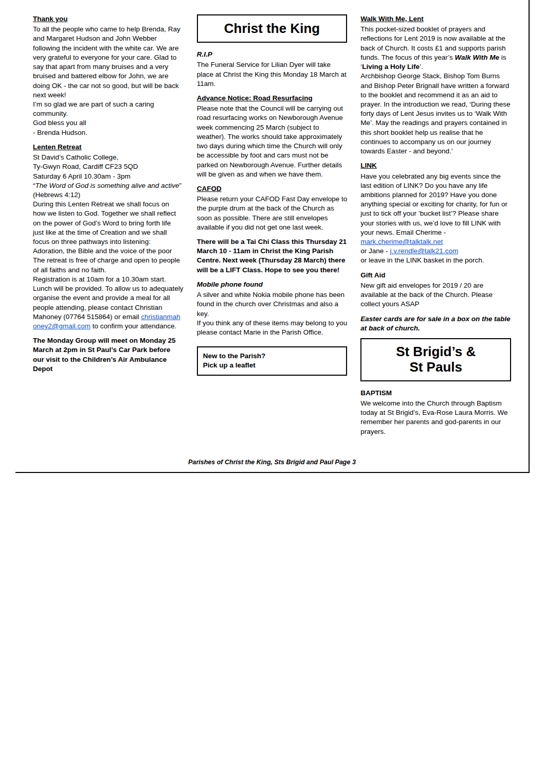Thank you
To all the people who came to help Brenda, Ray and Margaret Hudson and John Webber following the incident with the white car. We are very grateful to everyone for your care. Glad to say that apart from many bruises and a very bruised and battered elbow for John, we are doing OK - the car not so good, but will be back next week!
I’m so glad we are part of such a caring community.
God bless you all
- Brenda Hudson.
Lenten Retreat
St David’s Catholic College,
Ty-Gwyn Road, Cardiff CF23 5QD
Saturday 6 April 10.30am - 3pm
“The Word of God is something alive and active” (Hebrews 4:12)
During this Lenten Retreat we shall focus on how we listen to God. Together we shall reflect on the power of God’s Word to bring forth life just like at the time of Creation and we shall focus on three pathways into listening: Adoration, the Bible and the voice of the poor
The retreat is free of charge and open to people of all faiths and no faith.
Registration is at 10am for a 10.30am start.
Lunch will be provided. To allow us to adequately organise the event and provide a meal for all people attending, please contact Christian Mahoney (07764 515864) or email christianmahoney2@gmail.com to confirm your attendance.
The Monday Group will meet on Monday 25 March at 2pm in St Paul’s Car Park before our visit to the Children’s Air Ambulance Depot
Christ the King
R.I.P
The Funeral Service for Lilian Dyer will take place at Christ the King this Monday 18 March at 11am.
Advance Notice: Road Resurfacing
Please note that the Council will be carrying out road resurfacing works on Newborough Avenue week commencing 25 March (subject to weather). The works should take approximately two days during which time the Church will only be accessible by foot and cars must not be parked on Newborough Avenue. Further details will be given as and when we have them.
CAFOD
Please return your CAFOD Fast Day envelope to the purple drum at the back of the Church as soon as possible. There are still envelopes available if you did not get one last week.
There will be a Tai Chi Class this Thursday 21 March 10 - 11am in Christ the King Parish Centre. Next week (Thursday 28 March) there will be a LIFT Class. Hope to see you there!
Mobile phone found
A silver and white Nokia mobile phone has been found in the church over Christmas and also a key.
If you think any of these items may belong to you please contact Marie in the Parish Office.
New to the Parish?
Pick up a leaflet
Walk With Me, Lent
This pocket-sized booklet of prayers and reflections for Lent 2019 is now available at the back of Church. It costs £1 and supports parish funds. The focus of this year’s Walk With Me is ‘Living a Holy Life’.
Archbishop George Stack, Bishop Tom Burns and Bishop Peter Brignall have written a forward to the booklet and recommend it as an aid to prayer. In the introduction we read, ‘During these forty days of Lent Jesus invites us to ‘Walk With Me’. May the readings and prayers contained in this short booklet help us realise that he continues to accompany us on our journey towards Easter - and beyond.’
LINK
Have you celebrated any big events since the last edition of LINK? Do you have any life ambitions planned for 2019? Have you done anything special or exciting for charity, for fun or just to tick off your ’bucket list’? Please share your stories with us, we’d love to fill LINK with your news. Email Cherime -
mark.cherime@talktalk.net
or Jane - j.v.rendle@talk21.com
or leave in the LINK basket in the porch.
Gift Aid
New gift aid envelopes for 2019 / 20 are available at the back of the Church. Please collect yours ASAP
Easter cards are for sale in a box on the table at back of church.
St Brigid’s &
St Pauls
BAPTISM
We welcome into the Church through Baptism today at St Brigid’s, Eva-Rose Laura Morris. We remember her parents and god-parents in our prayers.
Parishes of Christ the King, Sts Brigid and Paul Page 3